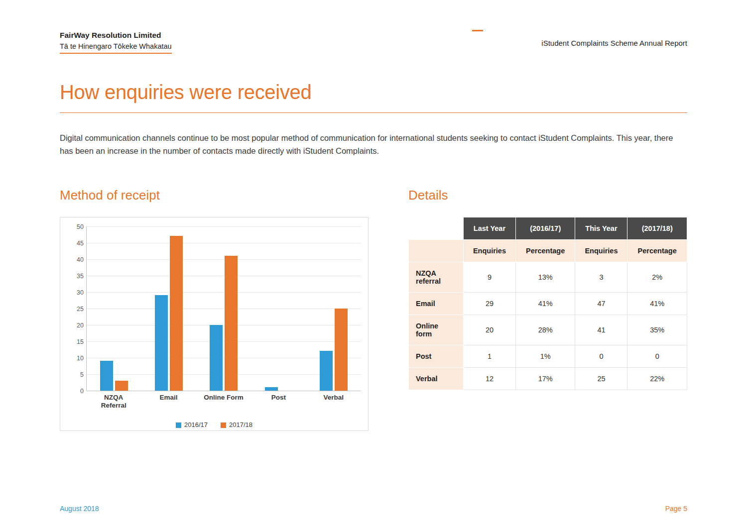FairWay Resolution Limited
Tā te Hinengaro Tōkeke Whakatau
iStudent Complaints Scheme Annual Report
How enquiries were received
Digital communication channels continue to be most popular method of communication for international students seeking to contact iStudent Complaints. This year, there has been an increase in the number of contacts made directly with iStudent Complaints.
Method of receipt
50
45
40
35
30
25
20
15
10
5
0
NZQA
Referral
Email
Online Form
Post
Verbal
2016/17
2017/18
Details
| | Last Year | (2016/17) | This Year | (2017/18) |
| --- | --- | --- | --- | --- |
| | Enquiries | Percentage | Enquiries | Percentage |
| NZQA referral | 9 | 13% | 3 | 2% |
| Email | 29 | 41% | 47 | 41% |
| Online form | 20 | 28% | 41 | 35% |
| Post | 1 | 1% | 0 | 0 |
| Verbal | 12 | 17% | 25 | 22% |
August 2018
Page 5